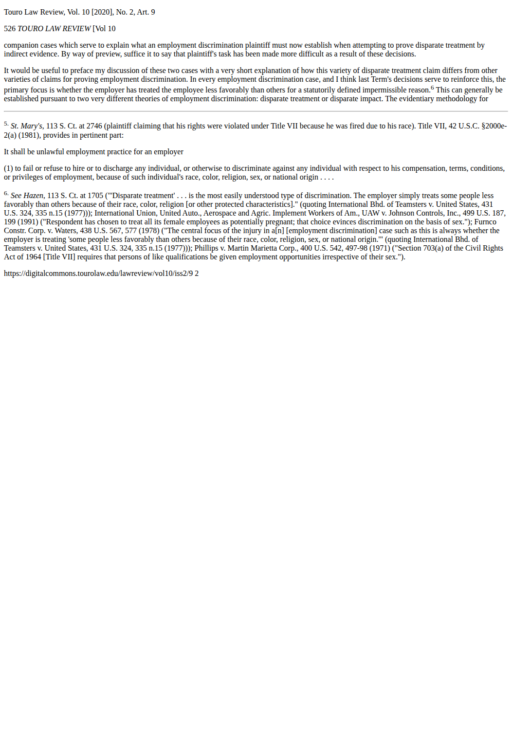Touro Law Review, Vol. 10 [2020], No. 2, Art. 9
526 TOURO LAW REVIEW [Vol 10
companion cases which serve to explain what an employment discrimination plaintiff must now establish when attempting to prove disparate treatment by indirect evidence. By way of preview, suffice it to say that plaintiff's task has been made more difficult as a result of these decisions.
It would be useful to preface my discussion of these two cases with a very short explanation of how this variety of disparate treatment claim differs from other varieties of claims for proving employment discrimination. In every employment discrimination case, and I think last Term's decisions serve to reinforce this, the primary focus is whether the employer has treated the employee less favorably than others for a statutorily defined impermissible reason.6 This can generally be established pursuant to two very different theories of employment discrimination: disparate treatment or disparate impact. The evidentiary methodology for
5. St. Mary's, 113 S. Ct. at 2746 (plaintiff claiming that his rights were violated under Title VII because he was fired due to his race). Title VII, 42 U.S.C. §2000e-2(a) (1981), provides in pertinent part:
It shall be unlawful employment practice for an employer
(1) to fail or refuse to hire or to discharge any individual, or otherwise to discriminate against any individual with respect to his compensation, terms, conditions, or privileges of employment, because of such individual's race, color, religion, sex, or national origin . . . .
6. See Hazen, 113 S. Ct. at 1705 ("'Disparate treatment' . . . is the most easily understood type of discrimination. The employer simply treats some people less favorably than others because of their race, color, religion [or other protected characteristics]." (quoting International Bhd. of Teamsters v. United States, 431 U.S. 324, 335 n.15 (1977))); International Union, United Auto., Aerospace and Agric. Implement Workers of Am., UAW v. Johnson Controls, Inc., 499 U.S. 187, 199 (1991) ("Respondent has chosen to treat all its female employees as potentially pregnant; that choice evinces discrimination on the basis of sex."); Furnco Constr. Corp. v. Waters, 438 U.S. 567, 577 (1978) ("The central focus of the injury in a[n] [employment discrimination] case such as this is always whether the employer is treating 'some people less favorably than others because of their race, color, religion, sex, or national origin.'" (quoting International Bhd. of Teamsters v. United States, 431 U.S. 324, 335 n.15 (1977))); Phillips v. Martin Marietta Corp., 400 U.S. 542, 497-98 (1971) ("Section 703(a) of the Civil Rights Act of 1964 [Title VII] requires that persons of like qualifications be given employment opportunities irrespective of their sex.").
https://digitalcommons.tourolaw.edu/lawreview/vol10/iss2/9 2